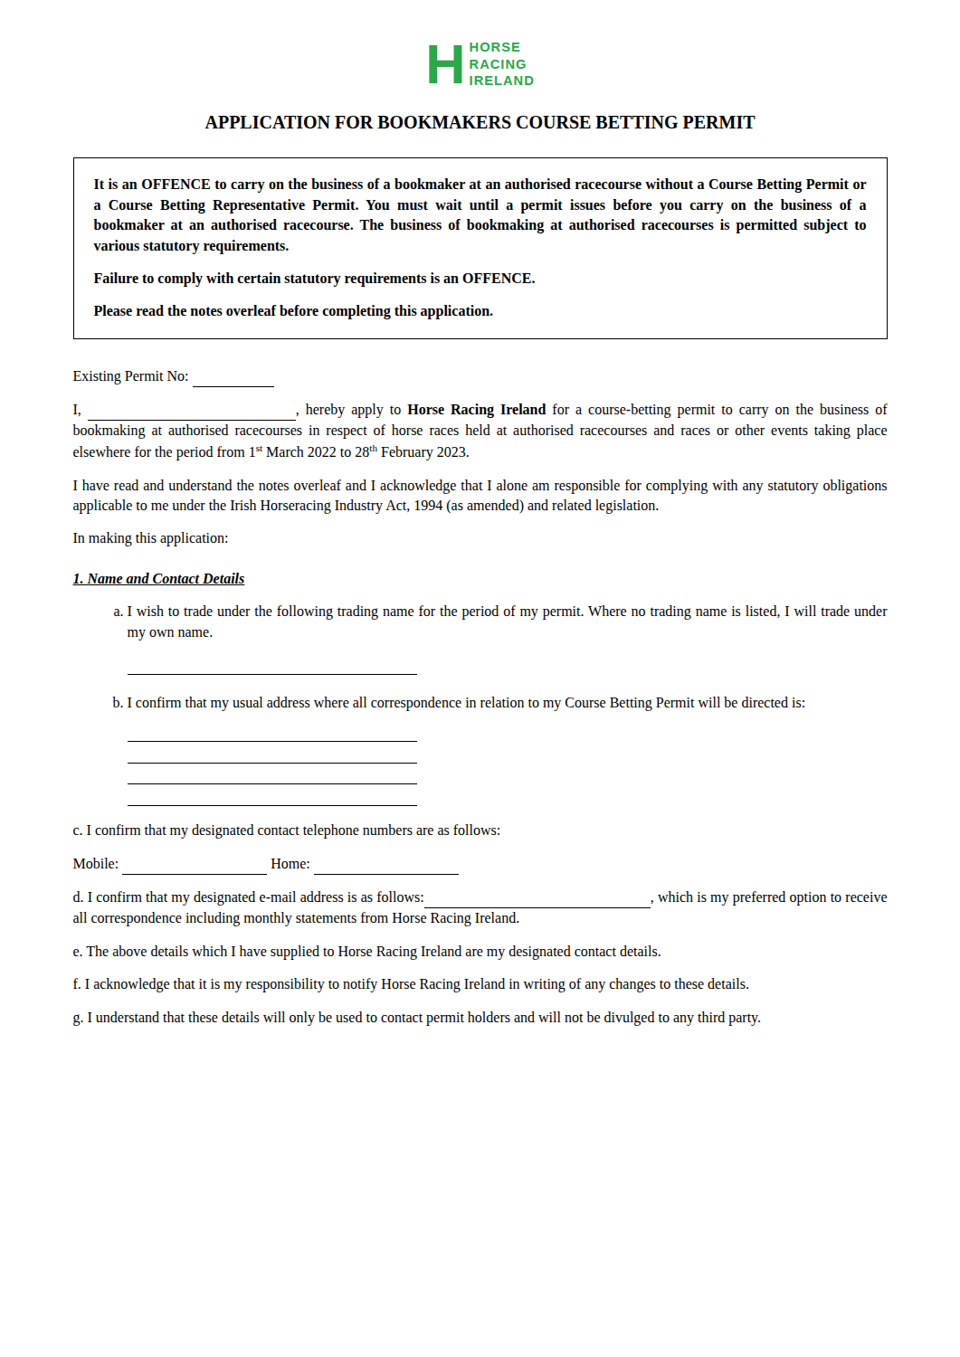HHORSE
RACING
IRELAND
APPLICATION FOR BOOKMAKERS COURSE BETTING PERMIT
It is an OFFENCE to carry on the business of a bookmaker at an authorised racecourse without a Course Betting Permit or a Course Betting Representative Permit. You must wait until a permit issues before you carry on the business of a bookmaker at an authorised racecourse. The business of bookmaking at authorised racecourses is permitted subject to various statutory requirements.
Failure to comply with certain statutory requirements is an OFFENCE.
Please read the notes overleaf before completing this application.
Existing Permit No:
I, , hereby apply to Horse Racing Ireland for a course-betting permit to carry on the business of bookmaking at authorised racecourses in respect of horse races held at authorised racecourses and races or other events taking place elsewhere for the period from 1st March 2022 to 28th February 2023.
I have read and understand the notes overleaf and I acknowledge that I alone am responsible for complying with any statutory obligations applicable to me under the Irish Horseracing Industry Act, 1994 (as amended) and related legislation.
In making this application:
1. Name and Contact Details
I wish to trade under the following trading name for the period of my permit. Where no trading name is listed, I will trade under my own name.
I confirm that my usual address where all correspondence in relation to my Course Betting Permit will be directed is:
c. I confirm that my designated contact telephone numbers are as follows:
Mobile: Home:
d. I confirm that my designated e-mail address is as follows: , which is my preferred option to receive all correspondence including monthly statements from Horse Racing Ireland.
e. The above details which I have supplied to Horse Racing Ireland are my designated contact details.
f. I acknowledge that it is my responsibility to notify Horse Racing Ireland in writing of any changes to these details.
g. I understand that these details will only be used to contact permit holders and will not be divulged to any third party.